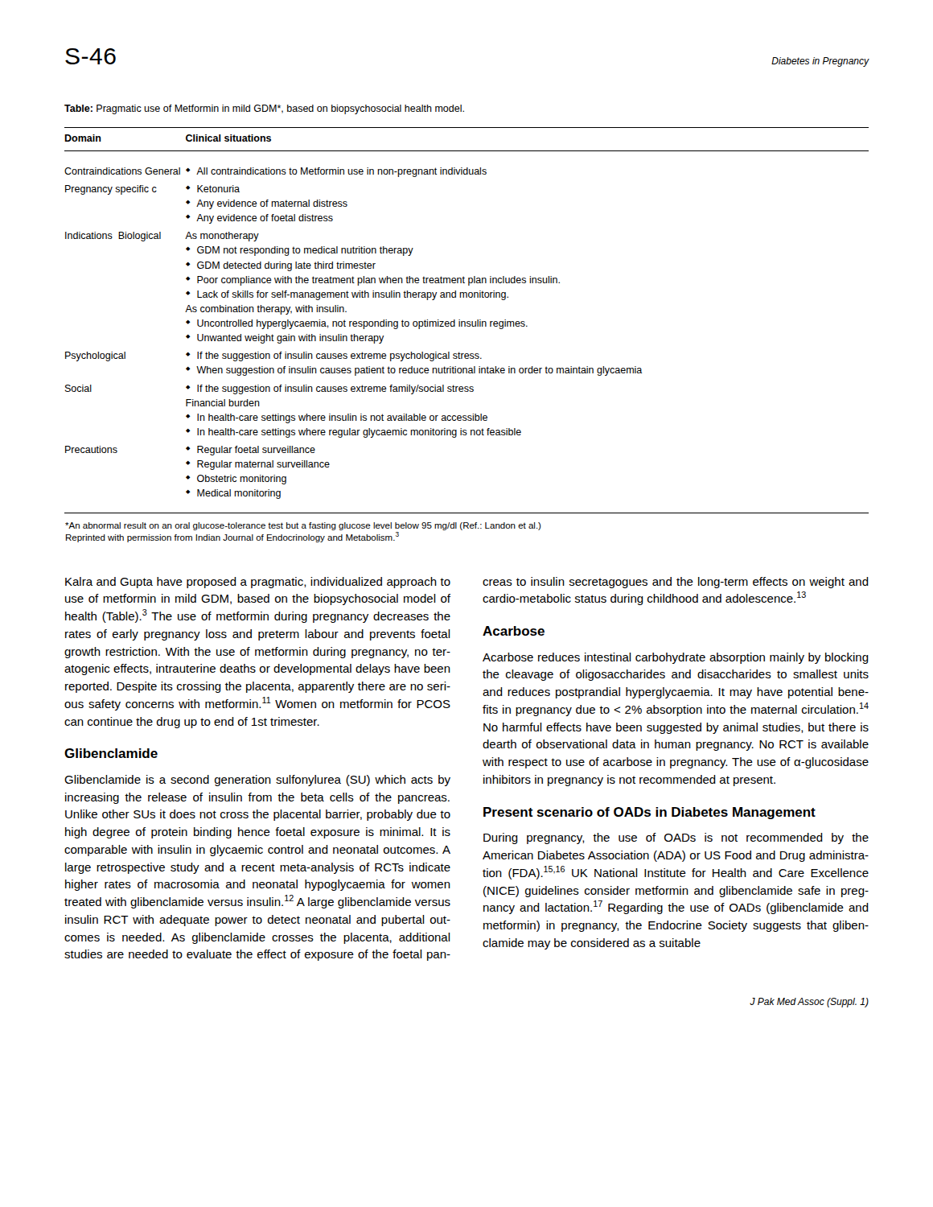S-46
Diabetes in Pregnancy
Table: Pragmatic use of Metformin in mild GDM*, based on biopsychosocial health model.
| Domain | Clinical situations |
| --- | --- |
| Contraindications General | All contraindications to Metformin use in non-pregnant individuals |
| Pregnancy specific c | Ketonuria Any evidence of maternal distress Any evidence of foetal distress |
| Indications Biological | As monotherapy GDM not responding to medical nutrition therapy GDM detected during late third trimester Poor compliance with the treatment plan when the treatment plan includes insulin. Lack of skills for self-management with insulin therapy and monitoring. As combination therapy, with insulin. Uncontrolled hyperglycaemia, not responding to optimized insulin regimes. Unwanted weight gain with insulin therapy |
| Psychological | If the suggestion of insulin causes extreme psychological stress. When suggestion of insulin causes patient to reduce nutritional intake in order to maintain glycaemia |
| Social | If the suggestion of insulin causes extreme family/social stress Financial burden In health-care settings where insulin is not available or accessible In health-care settings where regular glycaemic monitoring is not feasible |
| Precautions | Regular foetal surveillance Regular maternal surveillance Obstetric monitoring Medical monitoring |
| *An abnormal result on an oral glucose-tolerance test but a fasting glucose level below 95 mg/dl (Ref.: Landon et al.) Reprinted with permission from Indian Journal of Endocrinology and Metabolism. 3 |
Kalra and Gupta have proposed a pragmatic, individualized approach to use of metformin in mild GDM, based on the biopsychosocial model of health (Table).3 The use of metformin during pregnancy decreases the rates of early pregnancy loss and preterm labour and prevents foetal growth restriction. With the use of metformin during pregnancy, no teratogenic effects, intrauterine deaths or developmental delays have been reported. Despite its crossing the placenta, apparently there are no serious safety concerns with metformin.11 Women on metformin for PCOS can continue the drug up to end of 1st trimester.
Glibenclamide
Glibenclamide is a second generation sulfonylurea (SU) which acts by increasing the release of insulin from the beta cells of the pancreas. Unlike other SUs it does not cross the placental barrier, probably due to high degree of protein binding hence foetal exposure is minimal. It is comparable with insulin in glycaemic control and neonatal outcomes. A large retrospective study and a recent meta-analysis of RCTs indicate higher rates of macrosomia and neonatal hypoglycaemia for women treated with glibenclamide versus insulin.12 A large glibenclamide versus insulin RCT with adequate power to detect neonatal and pubertal outcomes is needed. As glibenclamide crosses the placenta, additional studies are needed to evaluate the effect of exposure of the foetal pancreas to insulin secretagogues and the long-term effects on weight and cardio-metabolic status during childhood and adolescence.13
Acarbose
Acarbose reduces intestinal carbohydrate absorption mainly by blocking the cleavage of oligosaccharides and disaccharides to smallest units and reduces postprandial hyperglycaemia. It may have potential benefits in pregnancy due to < 2% absorption into the maternal circulation.14 No harmful effects have been suggested by animal studies, but there is dearth of observational data in human pregnancy. No RCT is available with respect to use of acarbose in pregnancy. The use of α-glucosidase inhibitors in pregnancy is not recommended at present.
Present scenario of OADs in Diabetes Management
During pregnancy, the use of OADs is not recommended by the American Diabetes Association (ADA) or US Food and Drug administration (FDA).15,16 UK National Institute for Health and Care Excellence (NICE) guidelines consider metformin and glibenclamide safe in pregnancy and lactation.17 Regarding the use of OADs (glibenclamide and metformin) in pregnancy, the Endocrine Society suggests that glibenclamide may be considered as a suitable
J Pak Med Assoc (Suppl. 1)